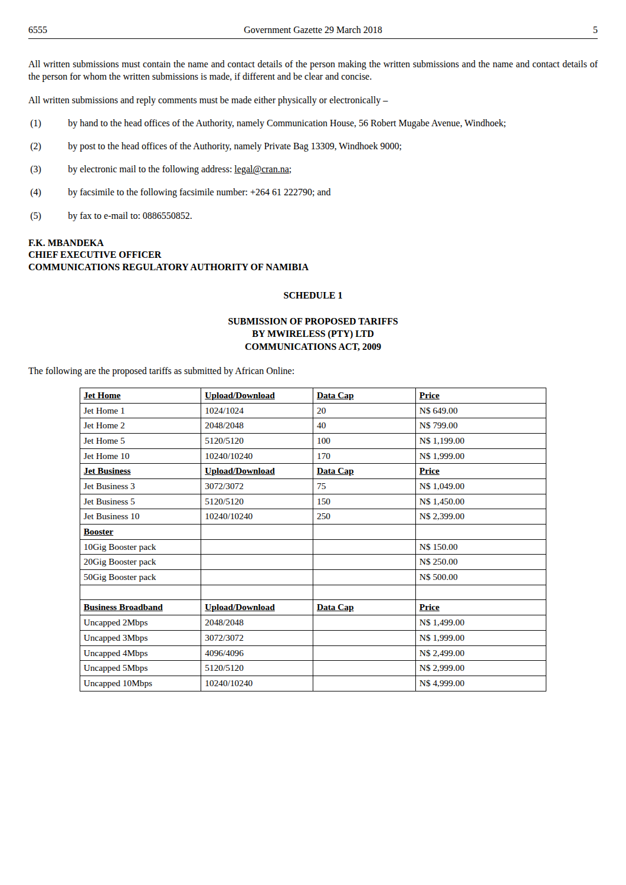6555
Government Gazette 29 March 2018
5
All written submissions must contain the name and contact details of the person making the written submissions and the name and contact details of the person for whom the written submissions is made, if different and be clear and concise.
All written submissions and reply comments must be made either physically or electronically –
(1)
by hand to the head offices of the Authority, namely Communication House, 56 Robert Mugabe Avenue, Windhoek;
(2)
by post to the head offices of the Authority, namely Private Bag 13309, Windhoek 9000;
(3)
by electronic mail to the following address: legal@cran.na;
(4)
by facsimile to the following facsimile number: +264 61 222790; and
(5)
by fax to e-mail to: 0886550852.
F.K. MBANDEKA
CHIEF EXECUTIVE OFFICER
COMMUNICATIONS REGULATORY AUTHORITY OF NAMIBIA
SCHEDULE 1
SUBMISSION OF PROPOSED TARIFFS
BY MWIRELESS (PTY) LTD
COMMUNICATIONS ACT, 2009
The following are the proposed tariffs as submitted by African Online:
| Jet Home | Upload/Download | Data Cap | Price |
| --- | --- | --- | --- |
| Jet Home 1 | 1024/1024 | 20 | N$ 649.00 |
| Jet Home 2 | 2048/2048 | 40 | N$ 799.00 |
| Jet Home 5 | 5120/5120 | 100 | N$ 1,199.00 |
| Jet Home 10 | 10240/10240 | 170 | N$ 1,999.00 |
| Jet Business | Upload/Download | Data Cap | Price |
| Jet Business 3 | 3072/3072 | 75 | N$ 1,049.00 |
| Jet Business 5 | 5120/5120 | 150 | N$ 1,450.00 |
| Jet Business 10 | 10240/10240 | 250 | N$ 2,399.00 |
| Booster | | | |
| 10Gig Booster pack | | | N$ 150.00 |
| 20Gig Booster pack | | | N$ 250.00 |
| 50Gig Booster pack | | | N$ 500.00 |
| Business Broadband | Upload/Download | Data Cap | Price |
| Uncapped 2Mbps | 2048/2048 | | N$ 1,499.00 |
| Uncapped 3Mbps | 3072/3072 | | N$ 1,999.00 |
| Uncapped 4Mbps | 4096/4096 | | N$ 2,499.00 |
| Uncapped 5Mbps | 5120/5120 | | N$ 2,999.00 |
| Uncapped 10Mbps | 10240/10240 | | N$ 4,999.00 |